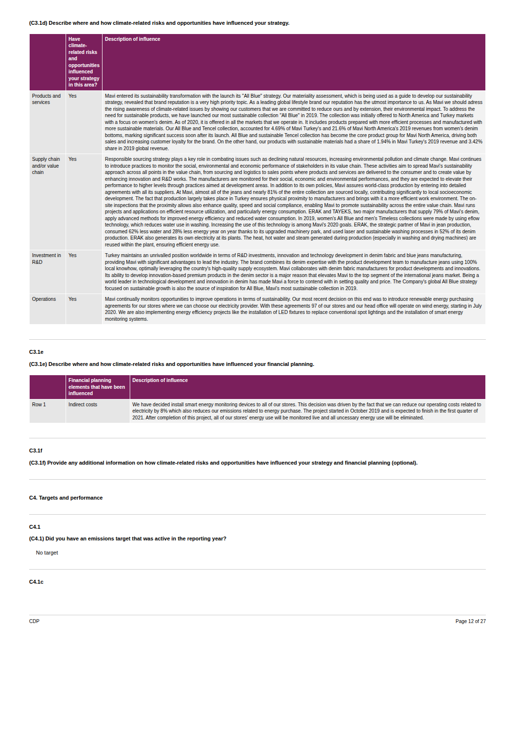(C3.1d) Describe where and how climate-related risks and opportunities have influenced your strategy.
| | Have climate-related risks and opportunities influenced your strategy in this area? | Description of influence |
| --- | --- | --- |
| Products and services | Yes | Mavi entered its sustainability transformation with the launch its "All Blue" strategy. Our materiality assessment, which is being used as a guide to develop our sustainability strategy, revealed that brand reputation is a very high priority topic. As a leading global lifestyle brand our reputation has the utmost importance to us. As Mavi we should adress the rising awareness of climate-related issues by showing our customers that we are committed to reduce ours and by extension, their environmental impact. To address the need for sustainable products, we have launched our most sustainable collection "All Blue" in 2019. The collection was initially offered to North America and Turkey markets with a focus on women's denim. As of 2020, it is offered in all the markets that we operate in. It includes products prepared with more efficient processes and manufactured with more sustainable materials. Our All Blue and Tencel collection, accounted for 4.69% of Mavi Turkey's and 21.6% of Mavi North America's 2019 revenues from women's denim bottoms, marking significant success soon after its launch. All Blue and sustainable Tencel collection has become the core product group for Mavi North America, driving both sales and increasing customer loyalty for the brand. On the other hand, our products with sustainable materials had a share of 1.94% in Mavi Turkey's 2019 revenue and 3.42% share in 2019 global revenue. |
| Supply chain and/or value chain | Yes | Responsible sourcing strategy plays a key role in combating issues such as declining natural resources, increasing environmental pollution and climate change. Mavi continues to introduce practices to monitor the social, environmental and economic performance of stakeholders in its value chain. These activities aim to spread Mavi's sustainability approach across all points in the value chain, from sourcing and logistics to sales points where products and services are delivered to the consumer and to create value by enhancing innovation and R&D works. The manufacturers are monitored for their social, economic and environmental performances, and they are expected to elevate their performance to higher levels through practices aimed at development areas. In addition to its own policies, Mavi assures world-class production by entering into detailed agreements with all its suppliers. At Mavi, almost all of the jeans and nearly 81% of the entire collection are sourced locally, contributing significantly to local socioeconomic development. The fact that production largely takes place in Turkey ensures physical proximity to manufacturers and brings with it a more efficient work environment. The on-site inspections that the proximity allows also enhance quality, speed and social compliance, enabling Mavi to promote sustainability across the entire value chain. Mavi runs projects and applications on efficient resource utilization, and particularly energy consumption. ERAK and TAYEKS, two major manufacturers that supply 79% of Mavi's denim, apply advanced methods for improved energy efficiency and reduced water consumption. In 2019, women's All Blue and men's Timeless collections were made by using eflow technology, which reduces water use in washing. Increasing the use of this technology is among Mavi's 2020 goals. ERAK, the strategic partner of Mavi in jean production, consumed 62% less water and 28% less energy year on year thanks to its upgraded machinery park, and used laser and sustainable washing processes in 52% of its denim production. ERAK also generates its own electricity at its plants. The heat, hot water and steam generated during production (especially in washing and drying machines) are reused within the plant, ensuring efficient energy use. |
| Investment in R&D | Yes | Turkey maintains an unrivalled position worldwide in terms of R&D investments, innovation and technology development in denim fabric and blue jeans manufacturing, providing Mavi with significant advantages to lead the industry. The brand combines its denim expertise with the product development team to manufacture jeans using 100% local knowhow, optimally leveraging the country's high-quality supply ecosystem. Mavi collaborates with denim fabric manufacturers for product developments and innovations. Its ability to develop innovation-based premium products in the denim sector is a major reason that elevates Mavi to the top segment of the international jeans market. Being a world leader in technological development and innovation in denim has made Mavi a force to contend with in setting quality and price. The Company's global All Blue strategy focused on sustainable growth is also the source of inspiration for All Blue, Mavi's most sustainable collection in 2019. |
| Operations | Yes | Mavi continually monitors opportunities to improve operations in terms of sustainability. Our most recent decision on this end was to introduce renewable energy purchasing agreements for our stores where we can choose our electricity provider. With these agreements 97 of our stores and our head office will operate on wind energy, starting in July 2020. We are also implementing energy efficiency projects like the installation of LED fixtures to replace conventional spot lightings and the installation of smart energy monitoring systems. |
C3.1e
(C3.1e) Describe where and how climate-related risks and opportunities have influenced your financial planning.
| | Financial planning elements that have been influenced | Description of influence |
| --- | --- | --- |
| Row 1 | Indirect costs | We have decided install smart energy monitoring devices to all of our stores. This decision was driven by the fact that we can reduce our operating costs related to electricity by 8% which also reduces our emissions related to energy purchase. The project started in October 2019 and is expected to finish in the first quarter of 2021. After completion of this project, all of our stores' energy use will be monitored live and all uncessary energy use will be eliminated. |
C3.1f
(C3.1f) Provide any additional information on how climate-related risks and opportunities have influenced your strategy and financial planning (optional).
C4. Targets and performance
C4.1
(C4.1) Did you have an emissions target that was active in the reporting year?
No target
C4.1c
CDP Page 12 of 27